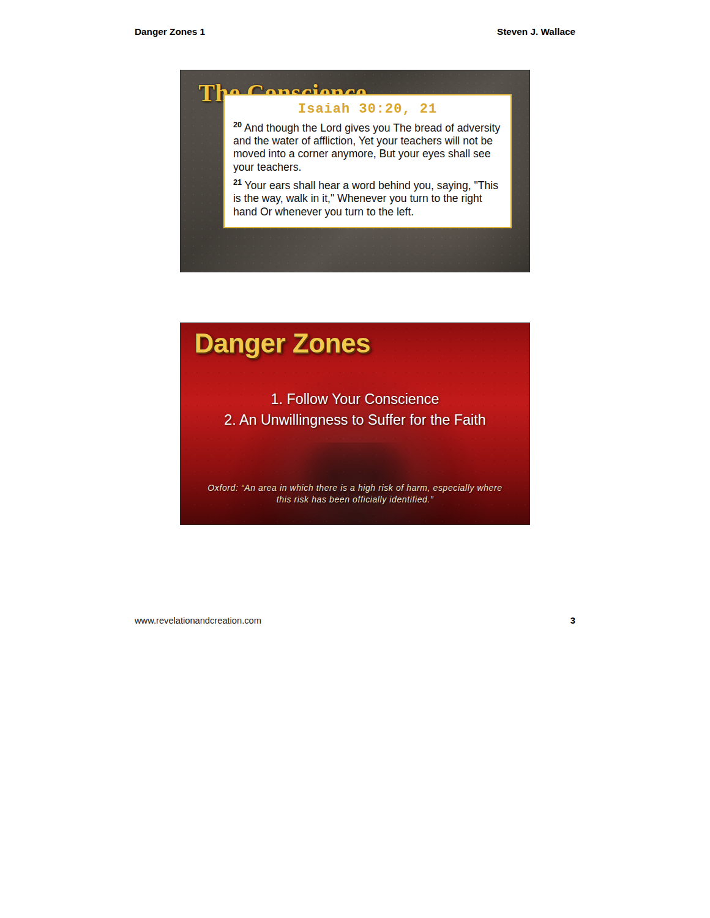Danger Zones 1 Steven J. Wallace
The Conscience
Isaiah 30:20, 21
20 And though the Lord gives you The bread of adversity and the water of affliction, Yet your teachers will not be moved into a corner anymore, But your eyes shall see your teachers.
21 Your ears shall hear a word behind you, saying, "This is the way, walk in it," Whenever you turn to the right hand Or whenever you turn to the left.
Danger Zones
1. Follow Your Conscience
2. An Unwillingness to Suffer for the Faith
Oxford: “An area in which there is a high risk of harm, especially where this risk has been officially identified.”
www.revelationandcreation.com 3